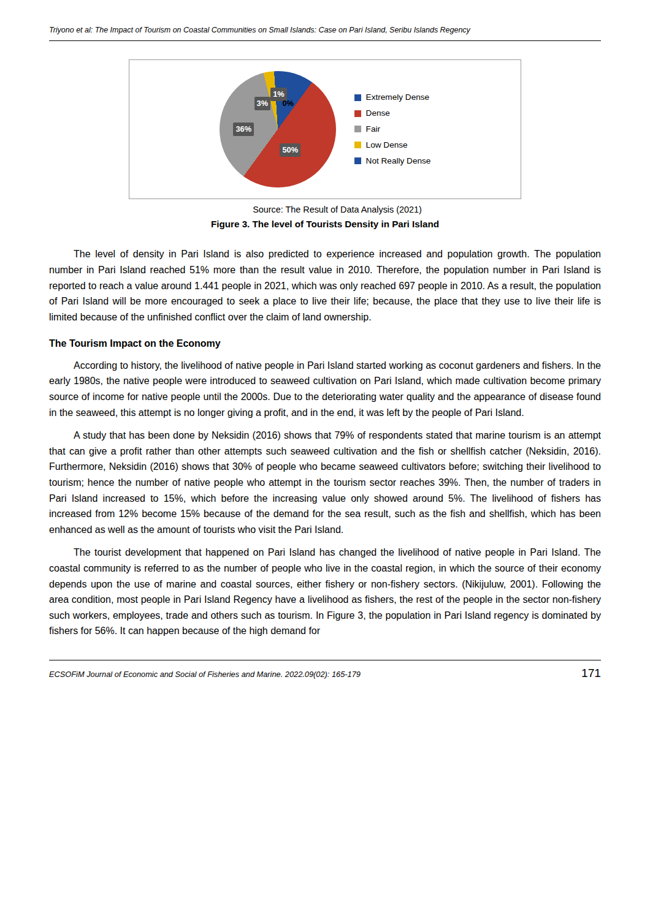Triyono et al: The Impact of Tourism on Coastal Communities on Small Islands: Case on Pari Island, Seribu Islands Regency
1% 3% 0% 36% 50%
Extremely Dense
Dense
Fair
Low Dense
Not Really Dense
Source: The Result of Data Analysis (2021)
Figure 3. The level of Tourists Density in Pari Island
The level of density in Pari Island is also predicted to experience increased and population growth. The population number in Pari Island reached 51% more than the result value in 2010. Therefore, the population number in Pari Island is reported to reach a value around 1.441 people in 2021, which was only reached 697 people in 2010. As a result, the population of Pari Island will be more encouraged to seek a place to live their life; because, the place that they use to live their life is limited because of the unfinished conflict over the claim of land ownership.
The Tourism Impact on the Economy
According to history, the livelihood of native people in Pari Island started working as coconut gardeners and fishers. In the early 1980s, the native people were introduced to seaweed cultivation on Pari Island, which made cultivation become primary source of income for native people until the 2000s. Due to the deteriorating water quality and the appearance of disease found in the seaweed, this attempt is no longer giving a profit, and in the end, it was left by the people of Pari Island.
A study that has been done by Neksidin (2016) shows that 79% of respondents stated that marine tourism is an attempt that can give a profit rather than other attempts such seaweed cultivation and the fish or shellfish catcher (Neksidin, 2016). Furthermore, Neksidin (2016) shows that 30% of people who became seaweed cultivators before; switching their livelihood to tourism; hence the number of native people who attempt in the tourism sector reaches 39%. Then, the number of traders in Pari Island increased to 15%, which before the increasing value only showed around 5%. The livelihood of fishers has increased from 12% become 15% because of the demand for the sea result, such as the fish and shellfish, which has been enhanced as well as the amount of tourists who visit the Pari Island.
The tourist development that happened on Pari Island has changed the livelihood of native people in Pari Island. The coastal community is referred to as the number of people who live in the coastal region, in which the source of their economy depends upon the use of marine and coastal sources, either fishery or non-fishery sectors. (Nikijuluw, 2001). Following the area condition, most people in Pari Island Regency have a livelihood as fishers, the rest of the people in the sector non-fishery such workers, employees, trade and others such as tourism. In Figure 3, the population in Pari Island regency is dominated by fishers for 56%. It can happen because of the high demand for
ECSOFiM Journal of Economic and Social of Fisheries and Marine. 2022.09(02): 165-179 171